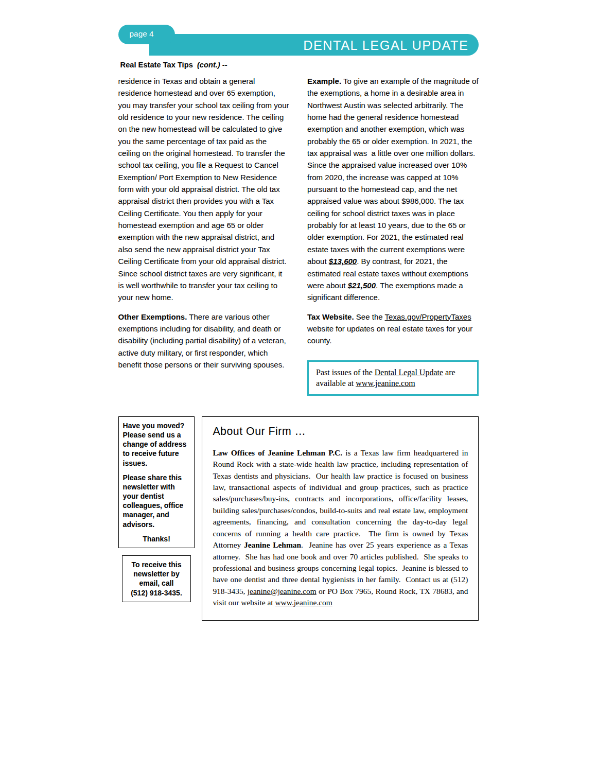DENTAL LEGAL UPDATE
page 4
Real Estate Tax Tips (cont.) --
residence in Texas and obtain a general residence homestead and over 65 exemption, you may transfer your school tax ceiling from your old residence to your new residence. The ceiling on the new homestead will be calculated to give you the same percentage of tax paid as the ceiling on the original homestead. To transfer the school tax ceiling, you file a Request to Cancel Exemption/ Port Exemption to New Residence form with your old appraisal district. The old tax appraisal district then provides you with a Tax Ceiling Certificate. You then apply for your homestead exemption and age 65 or older exemption with the new appraisal district, and also send the new appraisal district your Tax Ceiling Certificate from your old appraisal district. Since school district taxes are very significant, it is well worthwhile to transfer your tax ceiling to your new home.
Other Exemptions. There are various other exemptions including for disability, and death or disability (including partial disability) of a veteran, active duty military, or first responder, which benefit those persons or their surviving spouses.
Example. To give an example of the magnitude of the exemptions, a home in a desirable area in Northwest Austin was selected arbitrarily. The home had the general residence homestead exemption and another exemption, which was probably the 65 or older exemption. In 2021, the tax appraisal was a little over one million dollars. Since the appraised value increased over 10% from 2020, the increase was capped at 10% pursuant to the homestead cap, and the net appraised value was about $986,000. The tax ceiling for school district taxes was in place probably for at least 10 years, due to the 65 or older exemption. For 2021, the estimated real estate taxes with the current exemptions were about $13,600. By contrast, for 2021, the estimated real estate taxes without exemptions were about $21,500. The exemptions made a significant difference.
Tax Website. See the Texas.gov/PropertyTaxes website for updates on real estate taxes for your county.
Past issues of the Dental Legal Update are available at www.jeanine.com
Have you moved? Please send us a change of address to receive future issues.
Please share this newsletter with your dentist colleagues, office manager, and advisors.
Thanks!
To receive this newsletter by email, call
(512) 918-3435.
About Our Firm …
Law Offices of Jeanine Lehman P.C. is a Texas law firm headquartered in Round Rock with a state-wide health law practice, including representation of Texas dentists and physicians. Our health law practice is focused on business law, transactional aspects of individual and group practices, such as practice sales/purchases/buy-ins, contracts and incorporations, office/facility leases, building sales/purchases/condos, build-to-suits and real estate law, employment agreements, financing, and consultation concerning the day-to-day legal concerns of running a health care practice. The firm is owned by Texas Attorney Jeanine Lehman. Jeanine has over 25 years experience as a Texas attorney. She has had one book and over 70 articles published. She speaks to professional and business groups concerning legal topics. Jeanine is blessed to have one dentist and three dental hygienists in her family. Contact us at (512) 918-3435, jeanine@jeanine.com or PO Box 7965, Round Rock, TX 78683, and visit our website at www.jeanine.com